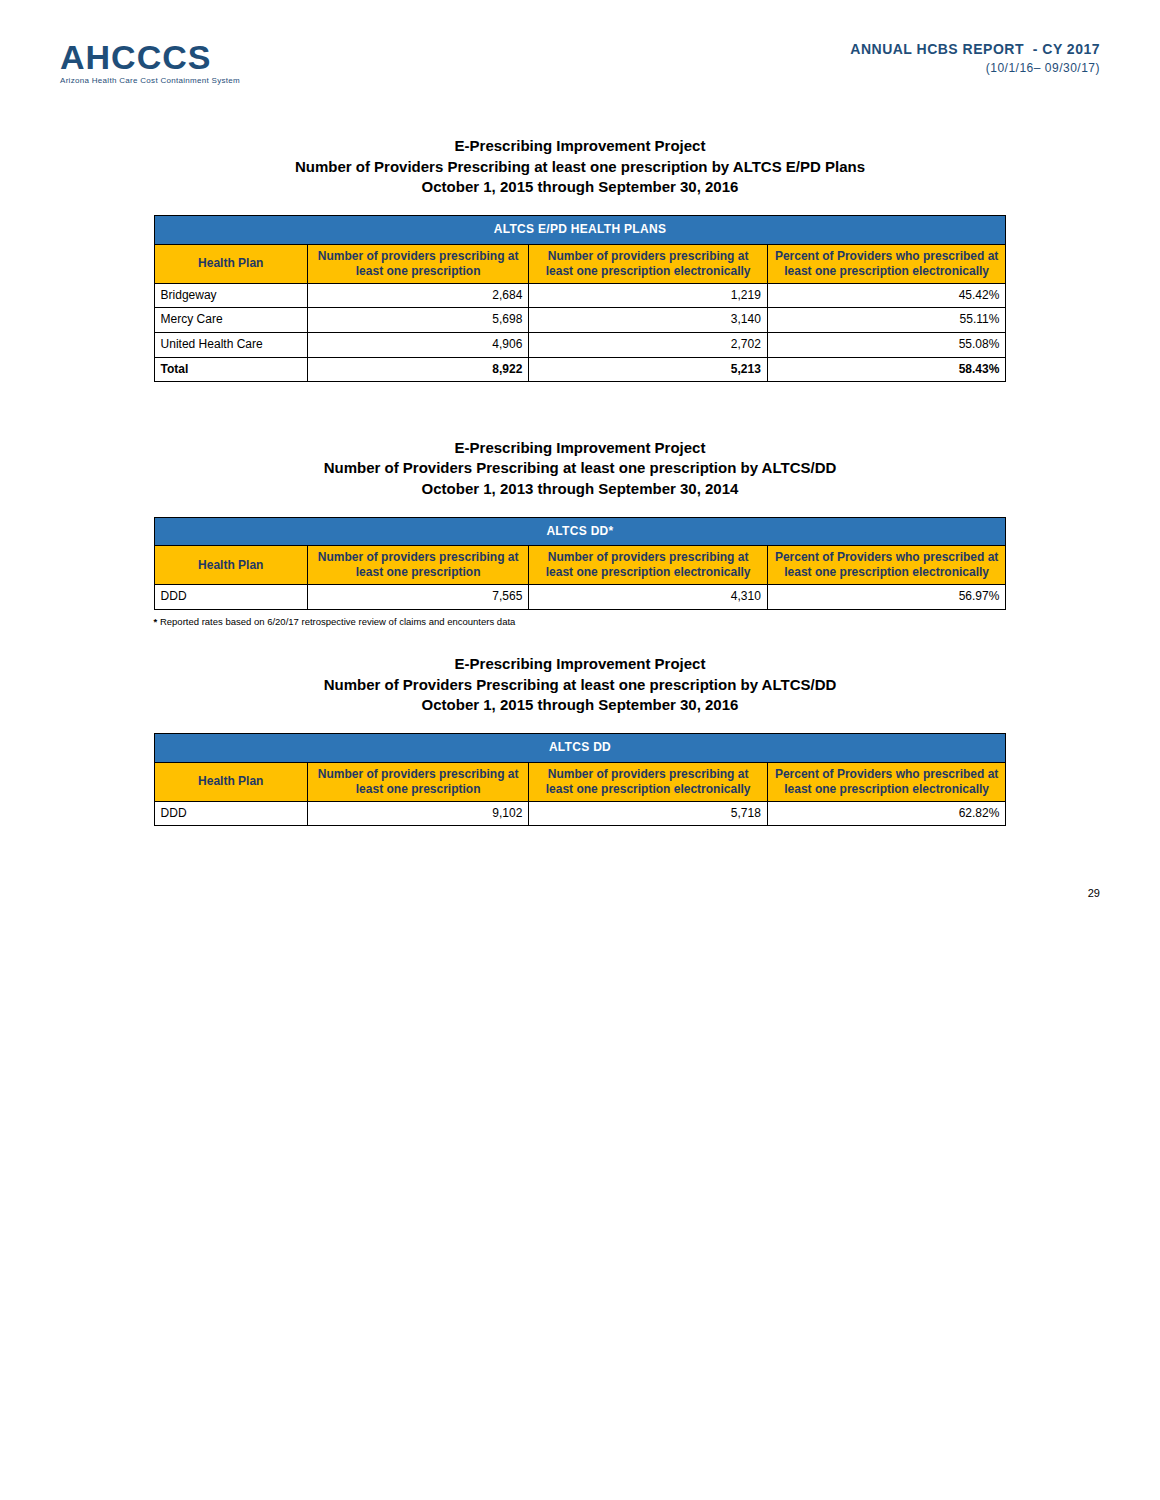AHCCCS
Arizona Health Care Cost Containment System
ANNUAL HCBS REPORT - CY 2017
(10/1/16– 09/30/17)
E-Prescribing Improvement Project
Number of Providers Prescribing at least one prescription by ALTCS E/PD Plans
October 1, 2015 through September 30, 2016
| ALTCS E/PD HEALTH PLANS |
| Health Plan | Number of providers prescribing at least one prescription | Number of providers prescribing at least one prescription electronically | Percent of Providers who prescribed at least one prescription electronically |
| Bridgeway | 2,684 | 1,219 | 45.42% |
| Mercy Care | 5,698 | 3,140 | 55.11% |
| United Health Care | 4,906 | 2,702 | 55.08% |
| Total | 8,922 | 5,213 | 58.43% |
E-Prescribing Improvement Project
Number of Providers Prescribing at least one prescription by ALTCS/DD
October 1, 2013 through September 30, 2014
| ALTCS DD* |
| Health Plan | Number of providers prescribing at least one prescription | Number of providers prescribing at least one prescription electronically | Percent of Providers who prescribed at least one prescription electronically |
| DDD | 7,565 | 4,310 | 56.97% |
* Reported rates based on 6/20/17 retrospective review of claims and encounters data
E-Prescribing Improvement Project
Number of Providers Prescribing at least one prescription by ALTCS/DD
October 1, 2015 through September 30, 2016
| ALTCS DD |
| Health Plan | Number of providers prescribing at least one prescription | Number of providers prescribing at least one prescription electronically | Percent of Providers who prescribed at least one prescription electronically |
| DDD | 9,102 | 5,718 | 62.82% |
29